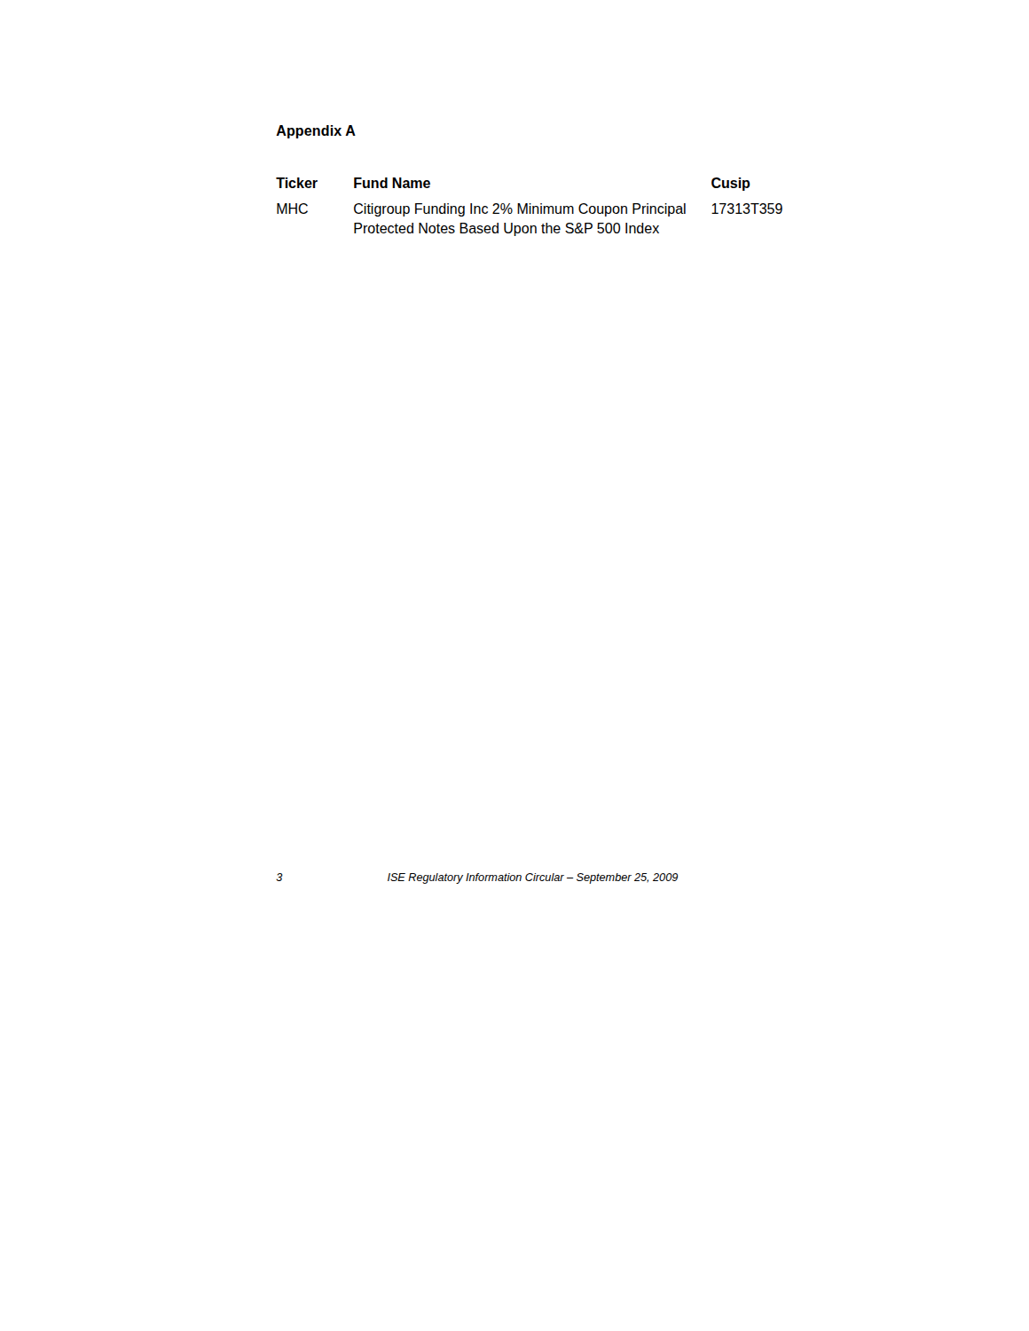Appendix A
| Ticker | Fund Name | Cusip |
| --- | --- | --- |
| MHC | Citigroup Funding Inc 2% Minimum Coupon Principal Protected Notes Based Upon the S&P 500 Index | 17313T359 |
3
ISE Regulatory Information Circular – September 25, 2009